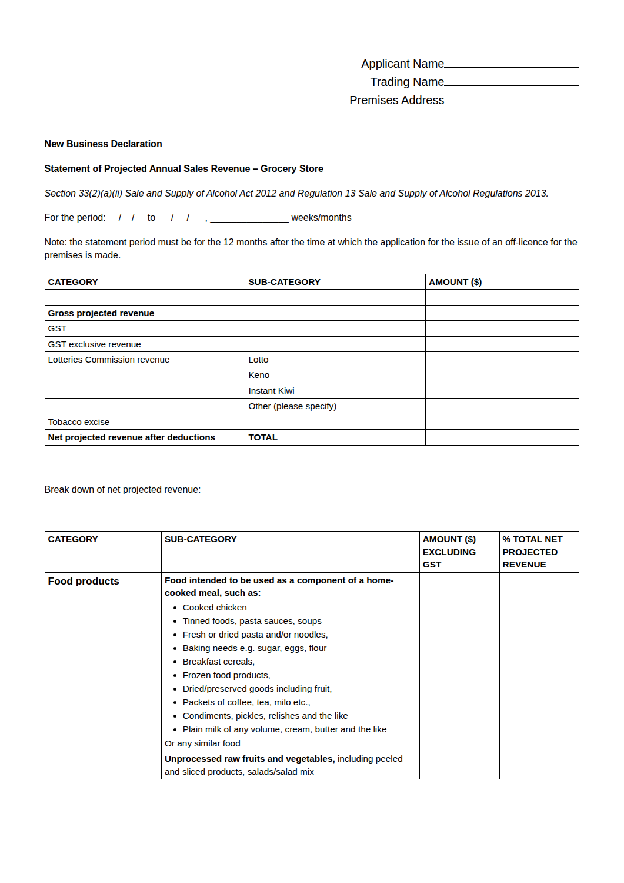Applicant Name
Trading Name
Premises Address
New Business Declaration
Statement of Projected Annual Sales Revenue – Grocery Store
Section 33(2)(a)(ii) Sale and Supply of Alcohol Act 2012 and Regulation 13 Sale and Supply of Alcohol Regulations 2013.
For the period: / / to / / , _______________ weeks/months
Note: the statement period must be for the 12 months after the time at which the application for the issue of an off-licence for the premises is made.
| CATEGORY | SUB-CATEGORY | AMOUNT ($) |
| --- | --- | --- |
| Gross projected revenue | | |
| GST | | |
| GST exclusive revenue | | |
| Lotteries Commission revenue | Lotto | |
| | Keno | |
| | Instant Kiwi | |
| | Other (please specify) | |
| Tobacco excise | | |
| Net projected revenue after deductions | TOTAL | |
Break down of net projected revenue:
| CATEGORY | SUB-CATEGORY | AMOUNT ($) EXCLUDING GST | % TOTAL NET PROJECTED REVENUE |
| --- | --- | --- | --- |
| Food products | Food intended to be used as a component of a home-cooked meal, such as: Cooked chicken Tinned foods, pasta sauces, soups Fresh or dried pasta and/or noodles, Baking needs e.g. sugar, eggs, flour Breakfast cereals, Frozen food products, Dried/preserved goods including fruit, Packets of coffee, tea, milo etc., Condiments, pickles, relishes and the like Plain milk of any volume, cream, butter and the like Or any similar food | | |
| | Unprocessed raw fruits and vegetables, including peeled and sliced products, salads/salad mix | | |